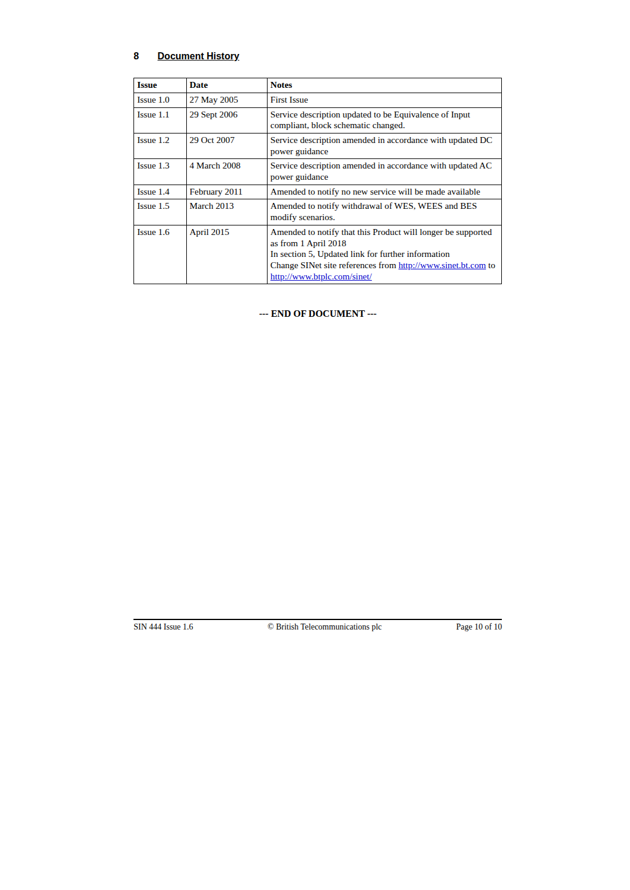8 Document History
| Issue | Date | Notes |
| --- | --- | --- |
| Issue 1.0 | 27 May 2005 | First Issue |
| Issue 1.1 | 29 Sept 2006 | Service description updated to be Equivalence of Input compliant, block schematic changed. |
| Issue 1.2 | 29 Oct 2007 | Service description amended in accordance with updated DC power guidance |
| Issue 1.3 | 4 March 2008 | Service description amended in accordance with updated AC power guidance |
| Issue 1.4 | February 2011 | Amended to notify no new service will be made available |
| Issue 1.5 | March 2013 | Amended to notify withdrawal of WES, WEES and BES modify scenarios. |
| Issue 1.6 | April 2015 | Amended to notify that this Product will longer be supported as from 1 April 2018 In section 5, Updated link for further information Change SINet site references from http://www.sinet.bt.com to http://www.btplc.com/sinet/ |
--- END OF DOCUMENT ---
SIN 444 Issue 1.6
© British Telecommunications plc
Page 10 of 10